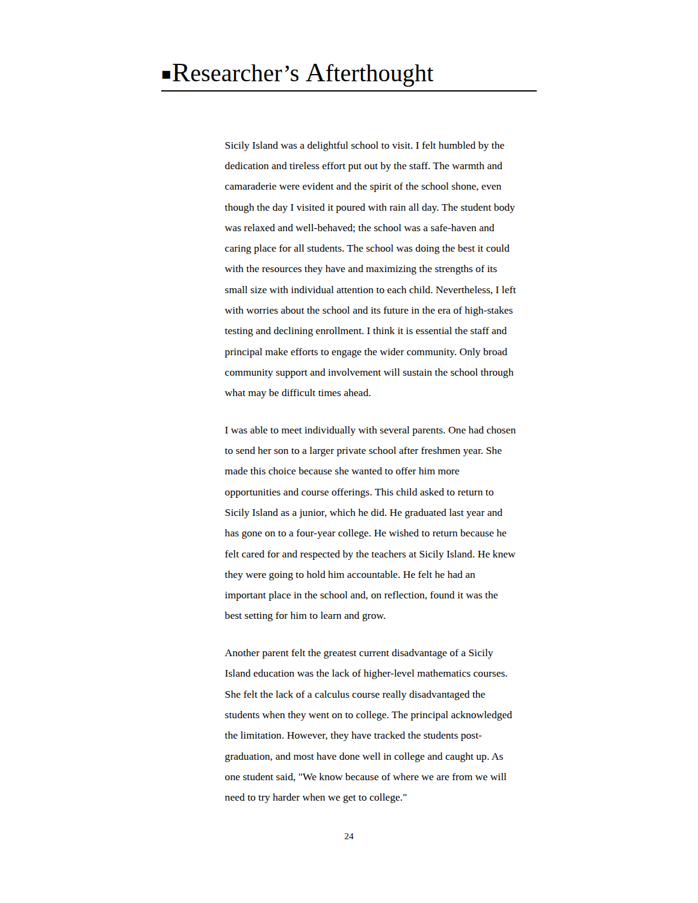■Researcher’s Afterthought
Sicily Island was a delightful school to visit. I felt humbled by the dedication and tireless effort put out by the staff. The warmth and camaraderie were evident and the spirit of the school shone, even though the day I visited it poured with rain all day. The student body was relaxed and well-behaved; the school was a safe-haven and caring place for all students. The school was doing the best it could with the resources they have and maximizing the strengths of its small size with individual attention to each child. Nevertheless, I left with worries about the school and its future in the era of high-stakes testing and declining enrollment. I think it is essential the staff and principal make efforts to engage the wider community. Only broad community support and involvement will sustain the school through what may be difficult times ahead.
I was able to meet individually with several parents. One had chosen to send her son to a larger private school after freshmen year. She made this choice because she wanted to offer him more opportunities and course offerings. This child asked to return to Sicily Island as a junior, which he did. He graduated last year and has gone on to a four-year college. He wished to return because he felt cared for and respected by the teachers at Sicily Island. He knew they were going to hold him accountable. He felt he had an important place in the school and, on reflection, found it was the best setting for him to learn and grow.
Another parent felt the greatest current disadvantage of a Sicily Island education was the lack of higher-level mathematics courses. She felt the lack of a calculus course really disadvantaged the students when they went on to college. The principal acknowledged the limitation. However, they have tracked the students post-graduation, and most have done well in college and caught up. As one student said, "We know because of where we are from we will need to try harder when we get to college."
24